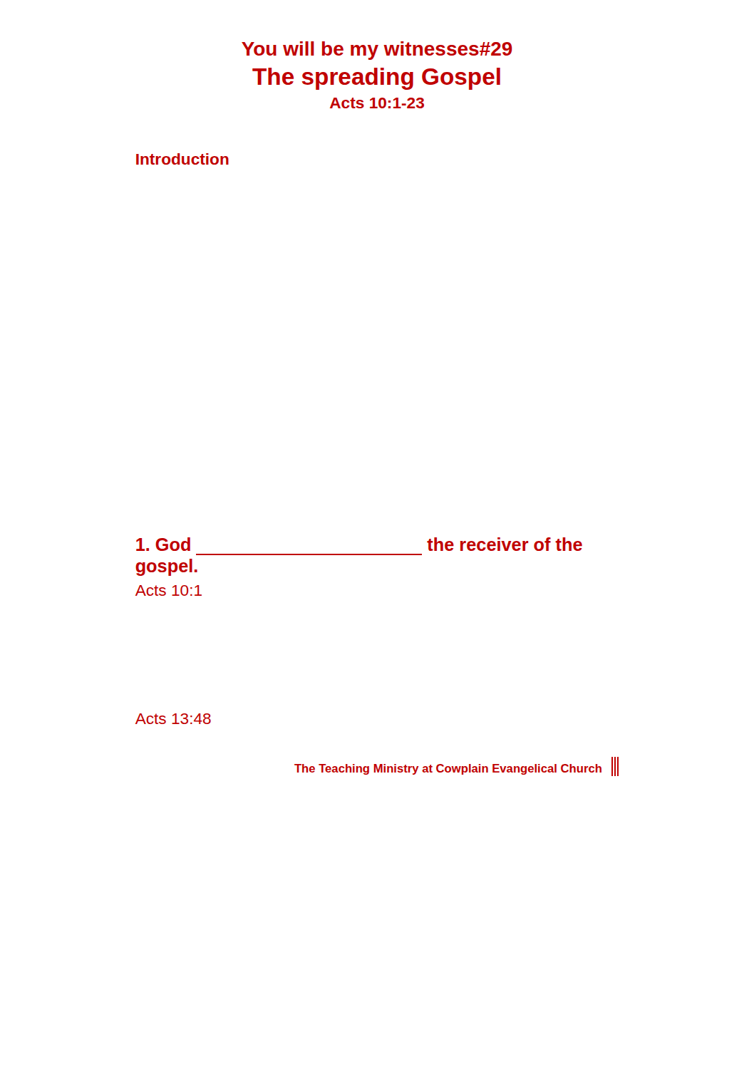You will be my witnesses#29
The spreading Gospel
Acts 10:1-23
Introduction
1. God the receiver of the gospel.
Acts 10:1
Acts 13:48
The Teaching Ministry at Cowplain Evangelical Church